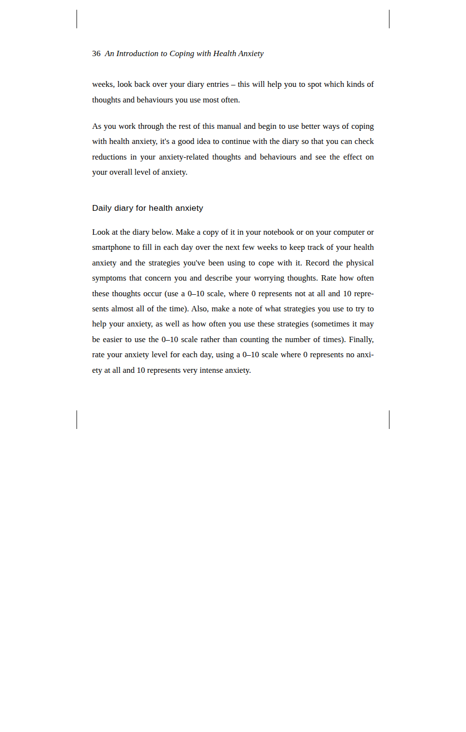36 An Introduction to Coping with Health Anxiety
weeks, look back over your diary entries – this will help you to spot which kinds of thoughts and behaviours you use most often.
As you work through the rest of this manual and begin to use better ways of coping with health anxiety, it's a good idea to continue with the diary so that you can check reductions in your anxiety-related thoughts and behaviours and see the effect on your overall level of anxiety.
Daily diary for health anxiety
Look at the diary below. Make a copy of it in your notebook or on your computer or smartphone to fill in each day over the next few weeks to keep track of your health anxiety and the strategies you've been using to cope with it. Record the physical symptoms that concern you and describe your worrying thoughts. Rate how often these thoughts occur (use a 0–10 scale, where 0 represents not at all and 10 represents almost all of the time). Also, make a note of what strategies you use to try to help your anxiety, as well as how often you use these strategies (sometimes it may be easier to use the 0–10 scale rather than counting the number of times). Finally, rate your anxiety level for each day, using a 0–10 scale where 0 represents no anxiety at all and 10 represents very intense anxiety.